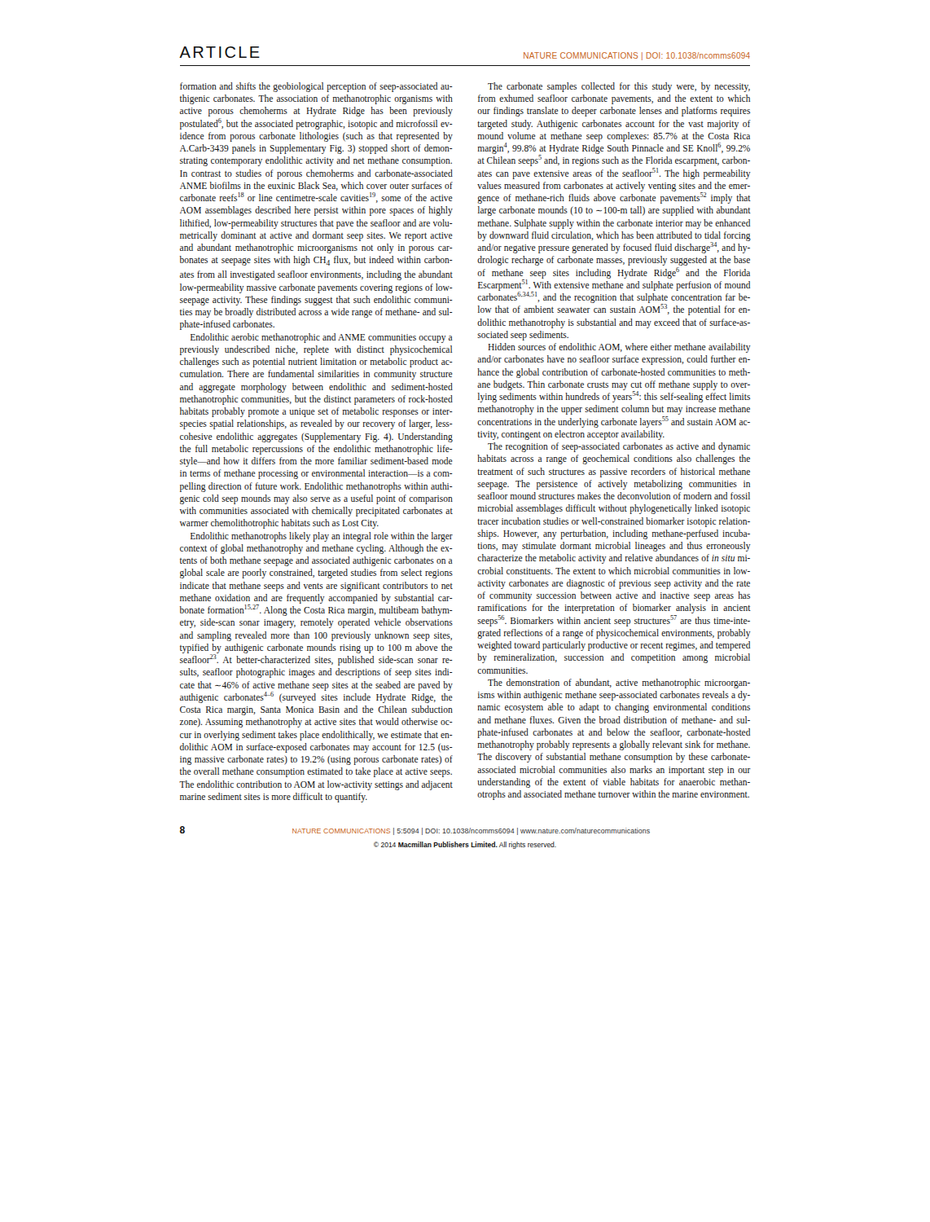ARTICLE
NATURE COMMUNICATIONS | DOI: 10.1038/ncomms6094
formation and shifts the geobiological perception of seep-associated authigenic carbonates. The association of methanotrophic organisms with active porous chemoherms at Hydrate Ridge has been previously postulated6, but the associated petrographic, isotopic and microfossil evidence from porous carbonate lithologies (such as that represented by A.Carb-3439 panels in Supplementary Fig. 3) stopped short of demonstrating contemporary endolithic activity and net methane consumption. In contrast to studies of porous chemoherms and carbonate-associated ANME biofilms in the euxinic Black Sea, which cover outer surfaces of carbonate reefs18 or line centimetre-scale cavities19, some of the active AOM assemblages described here persist within pore spaces of highly lithified, low-permeability structures that pave the seafloor and are volumetrically dominant at active and dormant seep sites. We report active and abundant methanotrophic microorganisms not only in porous carbonates at seepage sites with high CH4 flux, but indeed within carbonates from all investigated seafloor environments, including the abundant low-permeability massive carbonate pavements covering regions of low-seepage activity. These findings suggest that such endolithic communities may be broadly distributed across a wide range of methane- and sulphate-infused carbonates.
Endolithic aerobic methanotrophic and ANME communities occupy a previously undescribed niche, replete with distinct physicochemical challenges such as potential nutrient limitation or metabolic product accumulation. There are fundamental similarities in community structure and aggregate morphology between endolithic and sediment-hosted methanotrophic communities, but the distinct parameters of rock-hosted habitats probably promote a unique set of metabolic responses or interspecies spatial relationships, as revealed by our recovery of larger, less-cohesive endolithic aggregates (Supplementary Fig. 4). Understanding the full metabolic repercussions of the endolithic methanotrophic lifestyle—and how it differs from the more familiar sediment-based mode in terms of methane processing or environmental interaction—is a compelling direction of future work. Endolithic methanotrophs within authigenic cold seep mounds may also serve as a useful point of comparison with communities associated with chemically precipitated carbonates at warmer chemolithotrophic habitats such as Lost City.
Endolithic methanotrophs likely play an integral role within the larger context of global methanotrophy and methane cycling. Although the extents of both methane seepage and associated authigenic carbonates on a global scale are poorly constrained, targeted studies from select regions indicate that methane seeps and vents are significant contributors to net methane oxidation and are frequently accompanied by substantial carbonate formation15,27. Along the Costa Rica margin, multibeam bathymetry, side-scan sonar imagery, remotely operated vehicle observations and sampling revealed more than 100 previously unknown seep sites, typified by authigenic carbonate mounds rising up to 100 m above the seafloor23. At better-characterized sites, published side-scan sonar results, seafloor photographic images and descriptions of seep sites indicate that ∼46% of active methane seep sites at the seabed are paved by authigenic carbonates4–6 (surveyed sites include Hydrate Ridge, the Costa Rica margin, Santa Monica Basin and the Chilean subduction zone). Assuming methanotrophy at active sites that would otherwise occur in overlying sediment takes place endolithically, we estimate that endolithic AOM in surface-exposed carbonates may account for 12.5 (using massive carbonate rates) to 19.2% (using porous carbonate rates) of the overall methane consumption estimated to take place at active seeps. The endolithic contribution to AOM at low-activity settings and adjacent marine sediment sites is more difficult to quantify.
The carbonate samples collected for this study were, by necessity, from exhumed seafloor carbonate pavements, and the extent to which our findings translate to deeper carbonate lenses and platforms requires targeted study. Authigenic carbonates account for the vast majority of mound volume at methane seep complexes: 85.7% at the Costa Rica margin4, 99.8% at Hydrate Ridge South Pinnacle and SE Knoll6, 99.2% at Chilean seeps5 and, in regions such as the Florida escarpment, carbonates can pave extensive areas of the seafloor51. The high permeability values measured from carbonates at actively venting sites and the emergence of methane-rich fluids above carbonate pavements52 imply that large carbonate mounds (10 to ∼100-m tall) are supplied with abundant methane. Sulphate supply within the carbonate interior may be enhanced by downward fluid circulation, which has been attributed to tidal forcing and/or negative pressure generated by focused fluid discharge34, and hydrologic recharge of carbonate masses, previously suggested at the base of methane seep sites including Hydrate Ridge6 and the Florida Escarpment51. With extensive methane and sulphate perfusion of mound carbonates6,34,51, and the recognition that sulphate concentration far below that of ambient seawater can sustain AOM53, the potential for endolithic methanotrophy is substantial and may exceed that of surface-associated seep sediments.
Hidden sources of endolithic AOM, where either methane availability and/or carbonates have no seafloor surface expression, could further enhance the global contribution of carbonate-hosted communities to methane budgets. Thin carbonate crusts may cut off methane supply to overlying sediments within hundreds of years54: this self-sealing effect limits methanotrophy in the upper sediment column but may increase methane concentrations in the underlying carbonate layers55 and sustain AOM activity, contingent on electron acceptor availability.
The recognition of seep-associated carbonates as active and dynamic habitats across a range of geochemical conditions also challenges the treatment of such structures as passive recorders of historical methane seepage. The persistence of actively metabolizing communities in seafloor mound structures makes the deconvolution of modern and fossil microbial assemblages difficult without phylogenetically linked isotopic tracer incubation studies or well-constrained biomarker isotopic relationships. However, any perturbation, including methane-perfused incubations, may stimulate dormant microbial lineages and thus erroneously characterize the metabolic activity and relative abundances of in situ microbial constituents. The extent to which microbial communities in low-activity carbonates are diagnostic of previous seep activity and the rate of community succession between active and inactive seep areas has ramifications for the interpretation of biomarker analysis in ancient seeps56. Biomarkers within ancient seep structures57 are thus time-integrated reflections of a range of physicochemical environments, probably weighted toward particularly productive or recent regimes, and tempered by remineralization, succession and competition among microbial communities.
The demonstration of abundant, active methanotrophic microorganisms within authigenic methane seep-associated carbonates reveals a dynamic ecosystem able to adapt to changing environmental conditions and methane fluxes. Given the broad distribution of methane- and sulphate-infused carbonates at and below the seafloor, carbonate-hosted methanotrophy probably represents a globally relevant sink for methane. The discovery of substantial methane consumption by these carbonate-associated microbial communities also marks an important step in our understanding of the extent of viable habitats for anaerobic methanotrophs and associated methane turnover within the marine environment.
8
NATURE COMMUNICATIONS | 5:5094 | DOI: 10.1038/ncomms6094 | www.nature.com/naturecommunications
© 2014 Macmillan Publishers Limited. All rights reserved.